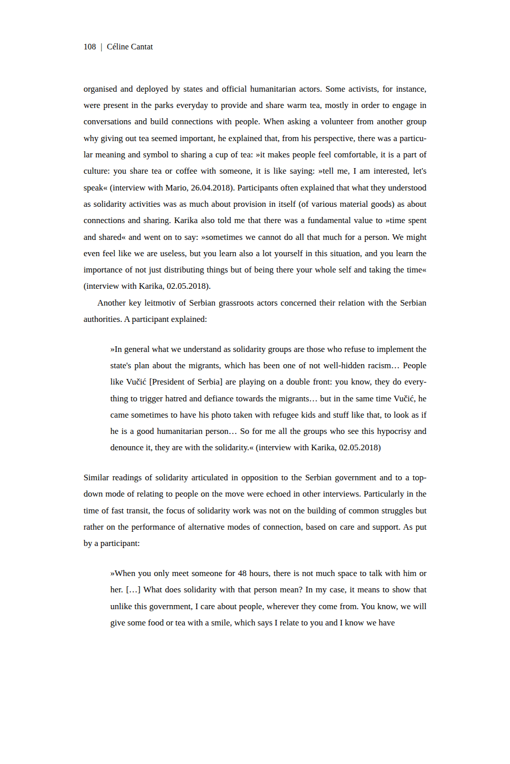108|Céline Cantat
organised and deployed by states and official humanitarian actors. Some activists, for instance, were present in the parks everyday to provide and share warm tea, mostly in order to engage in conversations and build connections with people. When asking a volunteer from another group why giving out tea seemed important, he explained that, from his perspective, there was a particular meaning and symbol to sharing a cup of tea: »it makes people feel comfortable, it is a part of culture: you share tea or coffee with someone, it is like saying: »tell me, I am interested, let's speak« (interview with Mario, 26.04.2018). Participants often explained that what they understood as solidarity activities was as much about provision in itself (of various material goods) as about connections and sharing. Karika also told me that there was a fundamental value to »time spent and shared« and went on to say: »sometimes we cannot do all that much for a person. We might even feel like we are useless, but you learn also a lot yourself in this situation, and you learn the importance of not just distributing things but of being there your whole self and taking the time« (interview with Karika, 02.05.2018).
Another key leitmotiv of Serbian grassroots actors concerned their relation with the Serbian authorities. A participant explained:
»In general what we understand as solidarity groups are those who refuse to implement the state's plan about the migrants, which has been one of not well-hidden racism… People like Vučić [President of Serbia] are playing on a double front: you know, they do everything to trigger hatred and defiance towards the migrants… but in the same time Vučić, he came sometimes to have his photo taken with refugee kids and stuff like that, to look as if he is a good humanitarian person… So for me all the groups who see this hypocrisy and denounce it, they are with the solidarity.« (interview with Karika, 02.05.2018)
Similar readings of solidarity articulated in opposition to the Serbian government and to a top-down mode of relating to people on the move were echoed in other interviews. Particularly in the time of fast transit, the focus of solidarity work was not on the building of common struggles but rather on the performance of alternative modes of connection, based on care and support. As put by a participant:
»When you only meet someone for 48 hours, there is not much space to talk with him or her. […] What does solidarity with that person mean? In my case, it means to show that unlike this government, I care about people, wherever they come from. You know, we will give some food or tea with a smile, which says I relate to you and I know we have